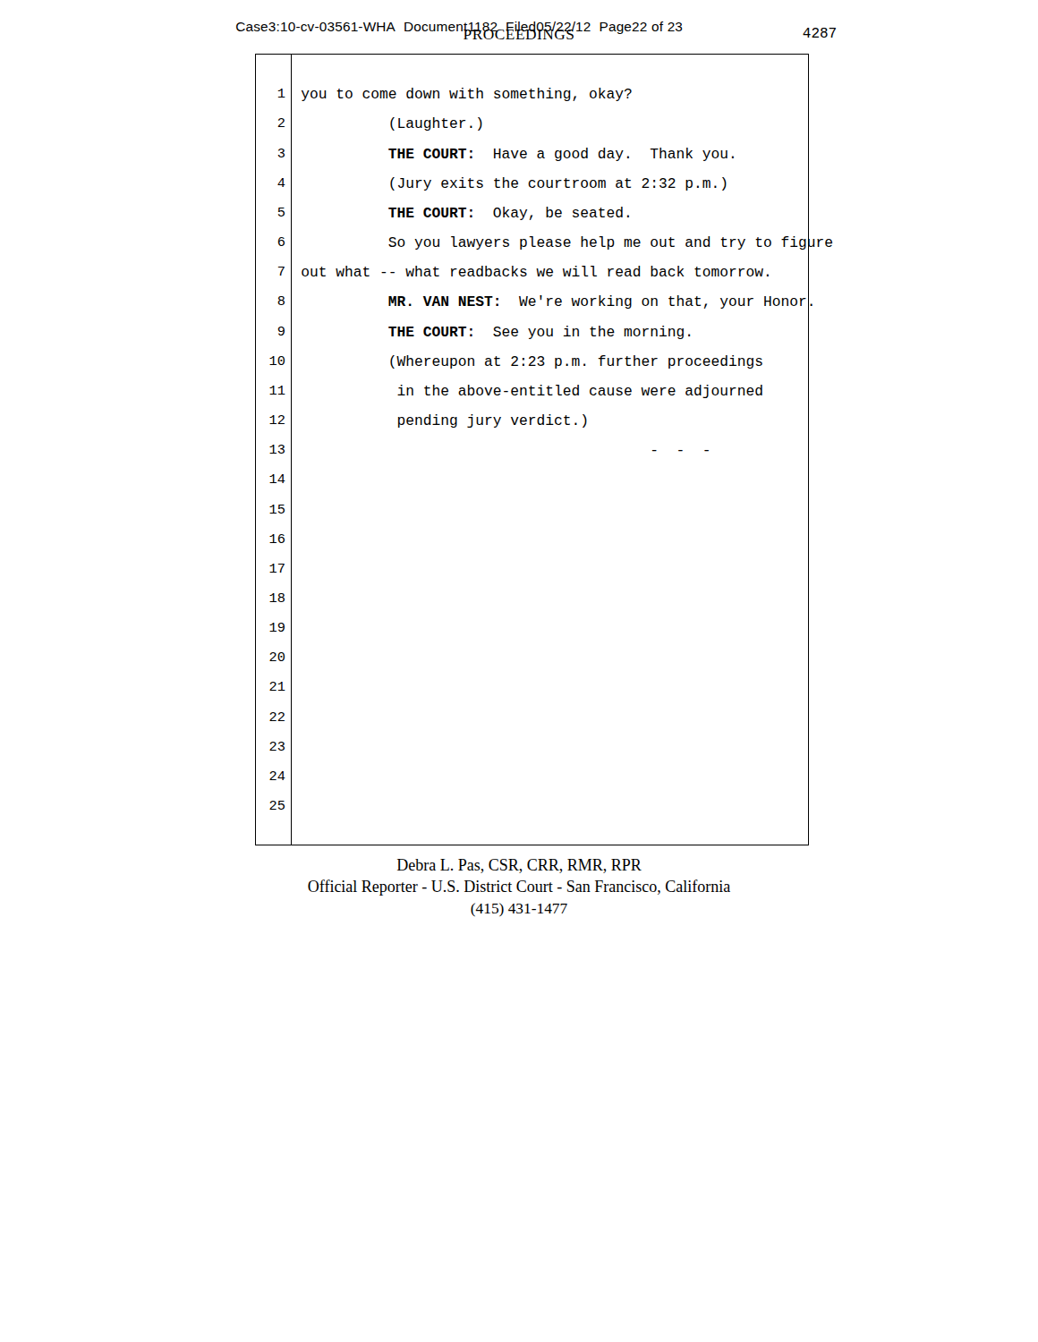Case3:10-cv-03561-WHA Document1182 Filed05/22/12 Page22 of 23
PROCEEDINGS
4287
1 you to come down with something, okay?
2 (Laughter.)
3 THE COURT: Have a good day. Thank you.
4 (Jury exits the courtroom at 2:32 p.m.)
5 THE COURT: Okay, be seated.
6 So you lawyers please help me out and try to figure
7 out what -- what readbacks we will read back tomorrow.
8 MR. VAN NEST: We're working on that, your Honor.
9 THE COURT: See you in the morning.
10 (Whereupon at 2:23 p.m. further proceedings
11 in the above-entitled cause were adjourned
12 pending jury verdict.)
13 - - -
14
15
16
17
18
19
20
21
22
23
24
25
Debra L. Pas, CSR, CRR, RMR, RPR
Official Reporter - U.S. District Court - San Francisco, California
(415) 431-1477